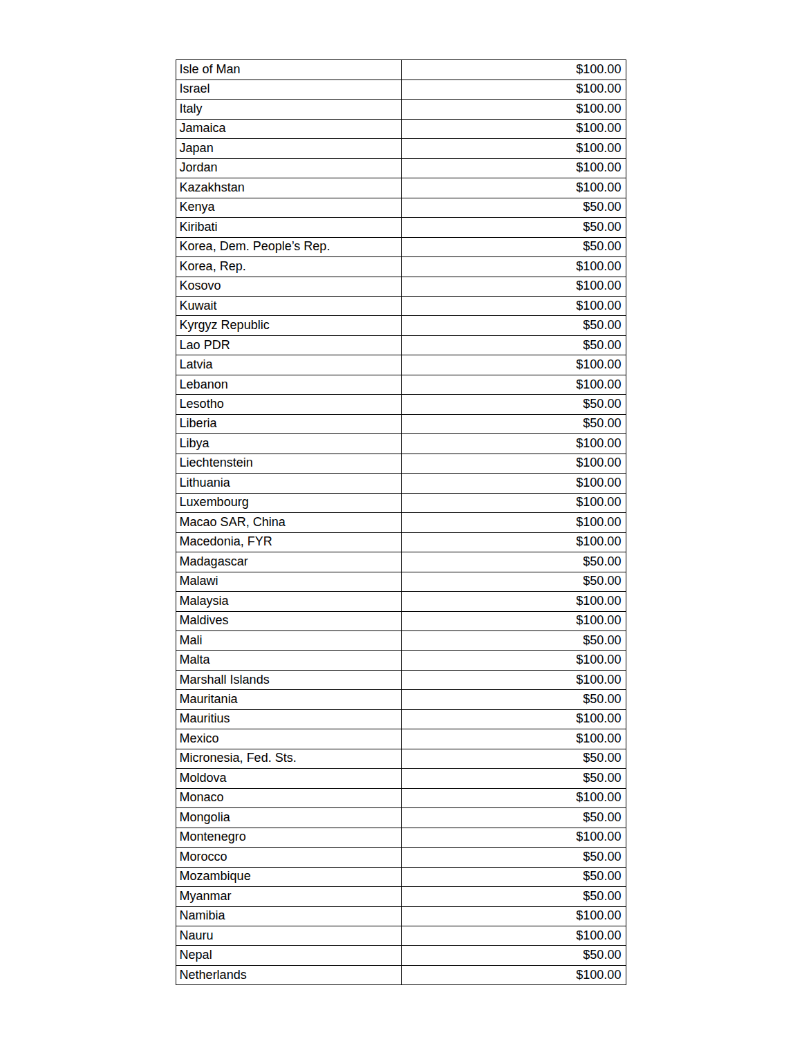| Isle of Man | $100.00 |
| Israel | $100.00 |
| Italy | $100.00 |
| Jamaica | $100.00 |
| Japan | $100.00 |
| Jordan | $100.00 |
| Kazakhstan | $100.00 |
| Kenya | $50.00 |
| Kiribati | $50.00 |
| Korea, Dem. People’s Rep. | $50.00 |
| Korea, Rep. | $100.00 |
| Kosovo | $100.00 |
| Kuwait | $100.00 |
| Kyrgyz Republic | $50.00 |
| Lao PDR | $50.00 |
| Latvia | $100.00 |
| Lebanon | $100.00 |
| Lesotho | $50.00 |
| Liberia | $50.00 |
| Libya | $100.00 |
| Liechtenstein | $100.00 |
| Lithuania | $100.00 |
| Luxembourg | $100.00 |
| Macao SAR, China | $100.00 |
| Macedonia, FYR | $100.00 |
| Madagascar | $50.00 |
| Malawi | $50.00 |
| Malaysia | $100.00 |
| Maldives | $100.00 |
| Mali | $50.00 |
| Malta | $100.00 |
| Marshall Islands | $100.00 |
| Mauritania | $50.00 |
| Mauritius | $100.00 |
| Mexico | $100.00 |
| Micronesia, Fed. Sts. | $50.00 |
| Moldova | $50.00 |
| Monaco | $100.00 |
| Mongolia | $50.00 |
| Montenegro | $100.00 |
| Morocco | $50.00 |
| Mozambique | $50.00 |
| Myanmar | $50.00 |
| Namibia | $100.00 |
| Nauru | $100.00 |
| Nepal | $50.00 |
| Netherlands | $100.00 |